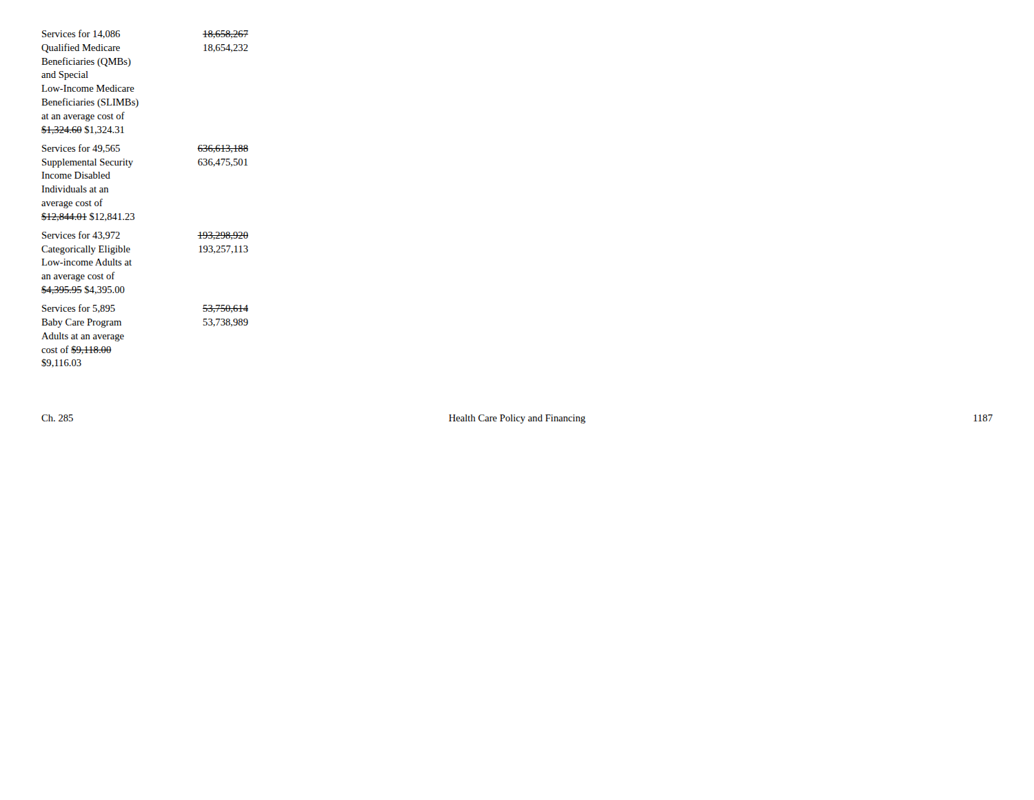| Services for 14,086 Qualified Medicare Beneficiaries (QMBs) and Special Low-Income Medicare Beneficiaries (SLIMBs) at an average cost of $1,324.60 $1,324.31 | 18,658,267 18,654,232 | |
| Services for 49,565 Supplemental Security Income Disabled Individuals at an average cost of $12,844.01 $12,841.23 | 636,613,188 636,475,501 | |
| Services for 43,972 Categorically Eligible Low-income Adults at an average cost of $4,395.95 $4,395.00 | 193,298,920 193,257,113 | |
| Services for 5,895 Baby Care Program Adults at an average cost of $9,118.00 $9,116.03 | 53,750,614 53,738,989 | |
Ch. 285
Health Care Policy and Financing
1187